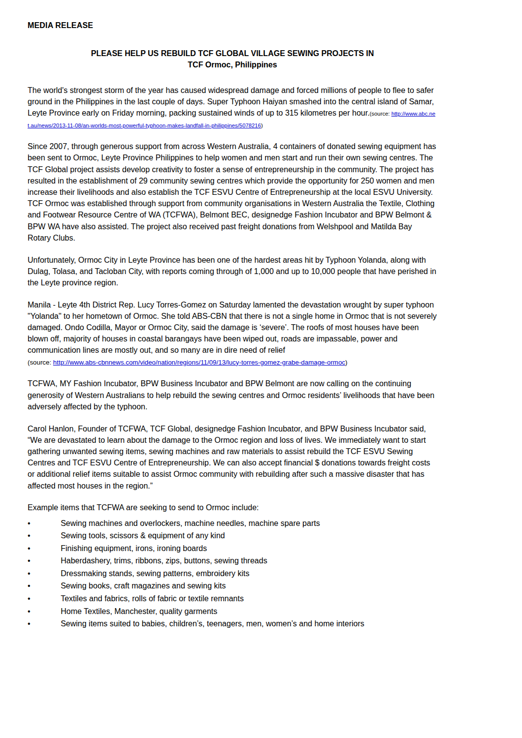MEDIA RELEASE
PLEASE HELP US REBUILD TCF GLOBAL VILLAGE SEWING PROJECTS IN
TCF Ormoc, Philippines
The world's strongest storm of the year has caused widespread damage and forced millions of people to flee to safer ground in the Philippines in the last couple of days. Super Typhoon Haiyan smashed into the central island of Samar, Leyte Province early on Friday morning, packing sustained winds of up to 315 kilometres per hour.(source: http://www.abc.net.au/news/2013-11-08/an-worlds-most-powerful-typhoon-makes-landfall-in-philippines/5078216)
Since 2007, through generous support from across Western Australia, 4 containers of donated sewing equipment has been sent to Ormoc, Leyte Province Philippines to help women and men start and run their own sewing centres. The TCF Global project assists develop creativity to foster a sense of entrepreneurship in the community. The project has resulted in the establishment of 29 community sewing centres which provide the opportunity for 250 women and men increase their livelihoods and also establish the TCF ESVU Centre of Entrepreneurship at the local ESVU University. TCF Ormoc was established through support from community organisations in Western Australia the Textile, Clothing and Footwear Resource Centre of WA (TCFWA), Belmont BEC, designedge Fashion Incubator and BPW Belmont & BPW WA have also assisted. The project also received past freight donations from Welshpool and Matilda Bay Rotary Clubs.
Unfortunately, Ormoc City in Leyte Province has been one of the hardest areas hit by Typhoon Yolanda, along with Dulag, Tolasa, and Tacloban City, with reports coming through of 1,000 and up to 10,000 people that have perished in the Leyte province region.
Manila - Leyte 4th District Rep. Lucy Torres-Gomez on Saturday lamented the devastation wrought by super typhoon "Yolanda" to her hometown of Ormoc. She told ABS-CBN that there is not a single home in Ormoc that is not severely damaged. Ondo Codilla, Mayor or Ormoc City, said the damage is ‘severe’. The roofs of most houses have been blown off, majority of houses in coastal barangays have been wiped out, roads are impassable, power and communication lines are mostly out, and so many are in dire need of relief
(source: http://www.abs-cbnnews.com/video/nation/regions/11/09/13/lucy-torres-gomez-grabe-damage-ormoc)
TCFWA, MY Fashion Incubator, BPW Business Incubator and BPW Belmont are now calling on the continuing generosity of Western Australians to help rebuild the sewing centres and Ormoc residents’ livelihoods that have been adversely affected by the typhoon.
Carol Hanlon, Founder of TCFWA, TCF Global, designedge Fashion Incubator, and BPW Business Incubator said, “We are devastated to learn about the damage to the Ormoc region and loss of lives. We immediately want to start gathering unwanted sewing items, sewing machines and raw materials to assist rebuild the TCF ESVU Sewing Centres and TCF ESVU Centre of Entrepreneurship. We can also accept financial $ donations towards freight costs or additional relief items suitable to assist Ormoc community with rebuilding after such a massive disaster that has affected most houses in the region.”
Example items that TCFWA are seeking to send to Ormoc include:
Sewing machines and overlockers, machine needles, machine spare parts
Sewing tools, scissors & equipment of any kind
Finishing equipment, irons, ironing boards
Haberdashery, trims, ribbons, zips, buttons, sewing threads
Dressmaking stands, sewing patterns, embroidery kits
Sewing books, craft magazines and sewing kits
Textiles and fabrics, rolls of fabric or textile remnants
Home Textiles, Manchester, quality garments
Sewing items suited to babies, children’s, teenagers, men, women’s and home interiors